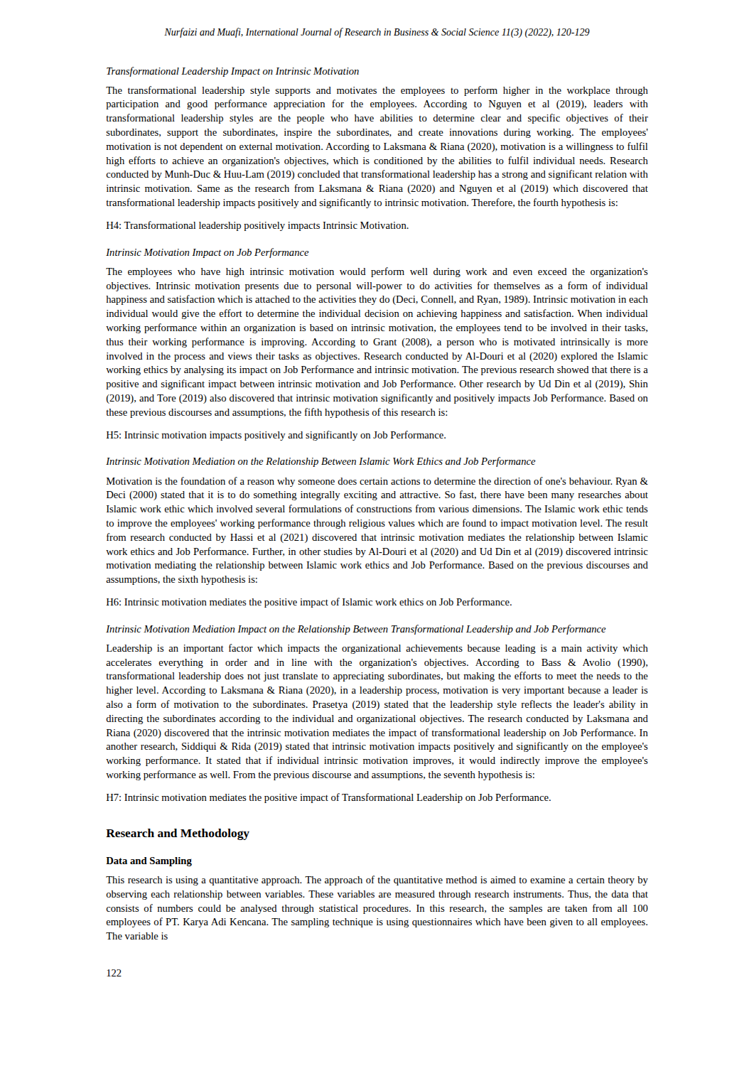Nurfaizi and Muafi, International Journal of Research in Business & Social Science 11(3) (2022), 120-129
Transformational Leadership Impact on Intrinsic Motivation
The transformational leadership style supports and motivates the employees to perform higher in the workplace through participation and good performance appreciation for the employees. According to Nguyen et al (2019), leaders with transformational leadership styles are the people who have abilities to determine clear and specific objectives of their subordinates, support the subordinates, inspire the subordinates, and create innovations during working. The employees' motivation is not dependent on external motivation. According to Laksmana & Riana (2020), motivation is a willingness to fulfil high efforts to achieve an organization's objectives, which is conditioned by the abilities to fulfil individual needs. Research conducted by Munh-Duc & Huu-Lam (2019) concluded that transformational leadership has a strong and significant relation with intrinsic motivation. Same as the research from Laksmana & Riana (2020) and Nguyen et al (2019) which discovered that transformational leadership impacts positively and significantly to intrinsic motivation. Therefore, the fourth hypothesis is:
H4: Transformational leadership positively impacts Intrinsic Motivation.
Intrinsic Motivation Impact on Job Performance
The employees who have high intrinsic motivation would perform well during work and even exceed the organization's objectives. Intrinsic motivation presents due to personal will-power to do activities for themselves as a form of individual happiness and satisfaction which is attached to the activities they do (Deci, Connell, and Ryan, 1989). Intrinsic motivation in each individual would give the effort to determine the individual decision on achieving happiness and satisfaction. When individual working performance within an organization is based on intrinsic motivation, the employees tend to be involved in their tasks, thus their working performance is improving. According to Grant (2008), a person who is motivated intrinsically is more involved in the process and views their tasks as objectives. Research conducted by Al-Douri et al (2020) explored the Islamic working ethics by analysing its impact on Job Performance and intrinsic motivation. The previous research showed that there is a positive and significant impact between intrinsic motivation and Job Performance. Other research by Ud Din et al (2019), Shin (2019), and Tore (2019) also discovered that intrinsic motivation significantly and positively impacts Job Performance. Based on these previous discourses and assumptions, the fifth hypothesis of this research is:
H5: Intrinsic motivation impacts positively and significantly on Job Performance.
Intrinsic Motivation Mediation on the Relationship Between Islamic Work Ethics and Job Performance
Motivation is the foundation of a reason why someone does certain actions to determine the direction of one's behaviour. Ryan & Deci (2000) stated that it is to do something integrally exciting and attractive. So fast, there have been many researches about Islamic work ethic which involved several formulations of constructions from various dimensions. The Islamic work ethic tends to improve the employees' working performance through religious values which are found to impact motivation level. The result from research conducted by Hassi et al (2021) discovered that intrinsic motivation mediates the relationship between Islamic work ethics and Job Performance. Further, in other studies by Al-Douri et al (2020) and Ud Din et al (2019) discovered intrinsic motivation mediating the relationship between Islamic work ethics and Job Performance. Based on the previous discourses and assumptions, the sixth hypothesis is:
H6: Intrinsic motivation mediates the positive impact of Islamic work ethics on Job Performance.
Intrinsic Motivation Mediation Impact on the Relationship Between Transformational Leadership and Job Performance
Leadership is an important factor which impacts the organizational achievements because leading is a main activity which accelerates everything in order and in line with the organization's objectives. According to Bass & Avolio (1990), transformational leadership does not just translate to appreciating subordinates, but making the efforts to meet the needs to the higher level. According to Laksmana & Riana (2020), in a leadership process, motivation is very important because a leader is also a form of motivation to the subordinates. Prasetya (2019) stated that the leadership style reflects the leader's ability in directing the subordinates according to the individual and organizational objectives. The research conducted by Laksmana and Riana (2020) discovered that the intrinsic motivation mediates the impact of transformational leadership on Job Performance. In another research, Siddiqui & Rida (2019) stated that intrinsic motivation impacts positively and significantly on the employee's working performance. It stated that if individual intrinsic motivation improves, it would indirectly improve the employee's working performance as well. From the previous discourse and assumptions, the seventh hypothesis is:
H7: Intrinsic motivation mediates the positive impact of Transformational Leadership on Job Performance.
Research and Methodology
Data and Sampling
This research is using a quantitative approach. The approach of the quantitative method is aimed to examine a certain theory by observing each relationship between variables. These variables are measured through research instruments. Thus, the data that consists of numbers could be analysed through statistical procedures. In this research, the samples are taken from all 100 employees of PT. Karya Adi Kencana. The sampling technique is using questionnaires which have been given to all employees. The variable is
122